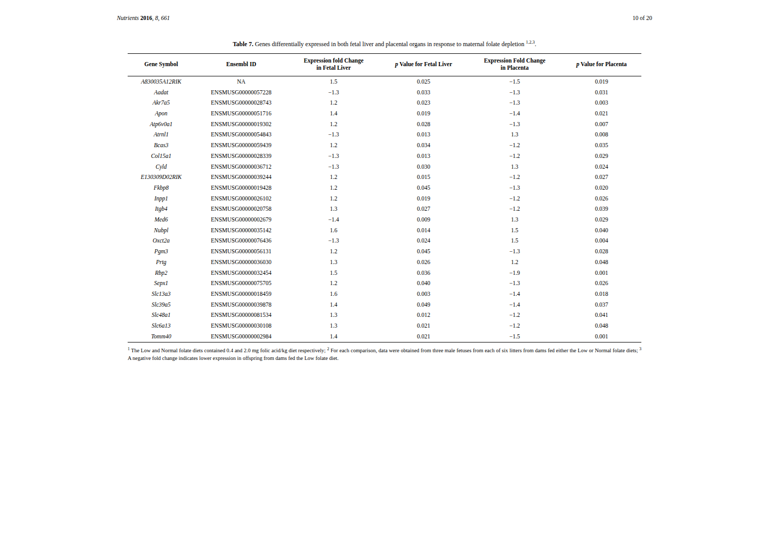Nutrients 2016, 8, 661
10 of 20
Table 7. Genes differentially expressed in both fetal liver and placental organs in response to maternal folate depletion 1,2,3.
| Gene Symbol | Ensembl ID | Expression fold Change in Fetal Liver | p Value for Fetal Liver | Expression Fold Change in Placenta | p Value for Placenta |
| --- | --- | --- | --- | --- | --- |
| A830035A12RIK | NA | 1.5 | 0.025 | −1.5 | 0.019 |
| Aadat | ENSMUSG00000057228 | −1.3 | 0.033 | −1.3 | 0.031 |
| Akr7a5 | ENSMUSG00000028743 | 1.2 | 0.023 | −1.3 | 0.003 |
| Apon | ENSMUSG00000051716 | 1.4 | 0.019 | −1.4 | 0.021 |
| Atp6v0a1 | ENSMUSG00000019302 | 1.2 | 0.028 | −1.3 | 0.007 |
| Atrnl1 | ENSMUSG00000054843 | −1.3 | 0.013 | 1.3 | 0.008 |
| Bcas3 | ENSMUSG00000059439 | 1.2 | 0.034 | −1.2 | 0.035 |
| Col15a1 | ENSMUSG00000028339 | −1.3 | 0.013 | −1.2 | 0.029 |
| Cyld | ENSMUSG00000036712 | −1.3 | 0.030 | 1.3 | 0.024 |
| E130309D02RIK | ENSMUSG00000039244 | 1.2 | 0.015 | −1.2 | 0.027 |
| Fkbp8 | ENSMUSG00000019428 | 1.2 | 0.045 | −1.3 | 0.020 |
| Inpp1 | ENSMUSG00000026102 | 1.2 | 0.019 | −1.2 | 0.026 |
| Itgb4 | ENSMUSG00000020758 | 1.3 | 0.027 | −1.2 | 0.039 |
| Med6 | ENSMUSG00000002679 | −1.4 | 0.009 | 1.3 | 0.029 |
| Nubpl | ENSMUSG00000035142 | 1.6 | 0.014 | 1.5 | 0.040 |
| Oxct2a | ENSMUSG00000076436 | −1.3 | 0.024 | 1.5 | 0.004 |
| Pgm3 | ENSMUSG00000056131 | 1.2 | 0.045 | −1.3 | 0.028 |
| Prtg | ENSMUSG00000036030 | 1.3 | 0.026 | 1.2 | 0.048 |
| Rbp2 | ENSMUSG00000032454 | 1.5 | 0.036 | −1.9 | 0.001 |
| Sepx1 | ENSMUSG00000075705 | 1.2 | 0.040 | −1.3 | 0.026 |
| Slc13a3 | ENSMUSG00000018459 | 1.6 | 0.003 | −1.4 | 0.018 |
| Slc39a5 | ENSMUSG00000039878 | 1.4 | 0.049 | −1.4 | 0.037 |
| Slc48a1 | ENSMUSG00000081534 | 1.3 | 0.012 | −1.2 | 0.041 |
| Slc6a13 | ENSMUSG00000030108 | 1.3 | 0.021 | −1.2 | 0.048 |
| Tomm40 | ENSMUSG00000002984 | 1.4 | 0.021 | −1.5 | 0.001 |
1 The Low and Normal folate diets contained 0.4 and 2.0 mg folic acid/kg diet respectively; 2 For each comparison, data were obtained from three male fetuses from each of six litters from dams fed either the Low or Normal folate diets; 3 A negative fold change indicates lower expression in offspring from dams fed the Low folate diet.